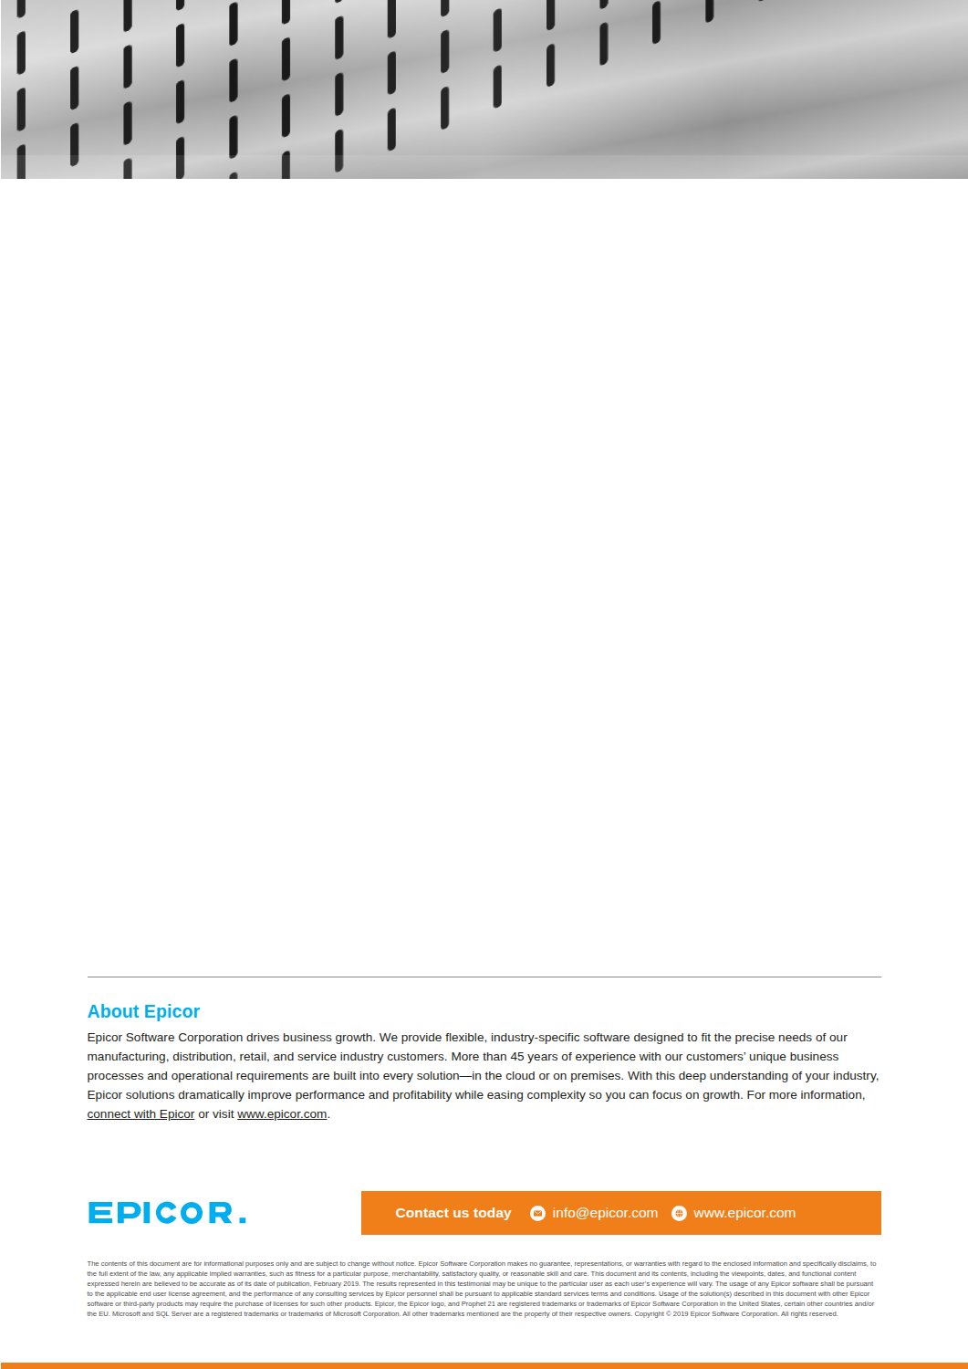About Epicor
Epicor Software Corporation drives business growth. We provide flexible, industry-specific software designed to fit the precise needs of our manufacturing, distribution, retail, and service industry customers. More than 45 years of experience with our customers’ unique business processes and operational requirements are built into every solution—in the cloud or on premises. With this deep understanding of your industry, Epicor solutions dramatically improve performance and profitability while easing complexity so you can focus on growth. For more information, connect with Epicor or visit www.epicor.com.
Contact us today info@epicor.com www.epicor.com
The contents of this document are for informational purposes only and are subject to change without notice. Epicor Software Corporation makes no guarantee, representations, or warranties with regard to the enclosed information and specifically disclaims, to the full extent of the law, any applicable implied warranties, such as fitness for a particular purpose, merchantability, satisfactory quality, or reasonable skill and care. This document and its contents, including the viewpoints, dates, and functional content expressed herein are believed to be accurate as of its date of publication, February 2019. The results represented in this testimonial may be unique to the particular user as each user’s experience will vary. The usage of any Epicor software shall be pursuant to the applicable end user license agreement, and the performance of any consulting services by Epicor personnel shall be pursuant to applicable standard services terms and conditions. Usage of the solution(s) described in this document with other Epicor software or third-party products may require the purchase of licenses for such other products. Epicor, the Epicor logo, and Prophet 21 are registered trademarks or trademarks of Epicor Software Corporation in the United States, certain other countries and/or the EU. Microsoft and SQL Server are a registered trademarks or trademarks of Microsoft Corporation. All other trademarks mentioned are the property of their respective owners. Copyright © 2019 Epicor Software Corporation. All rights reserved.